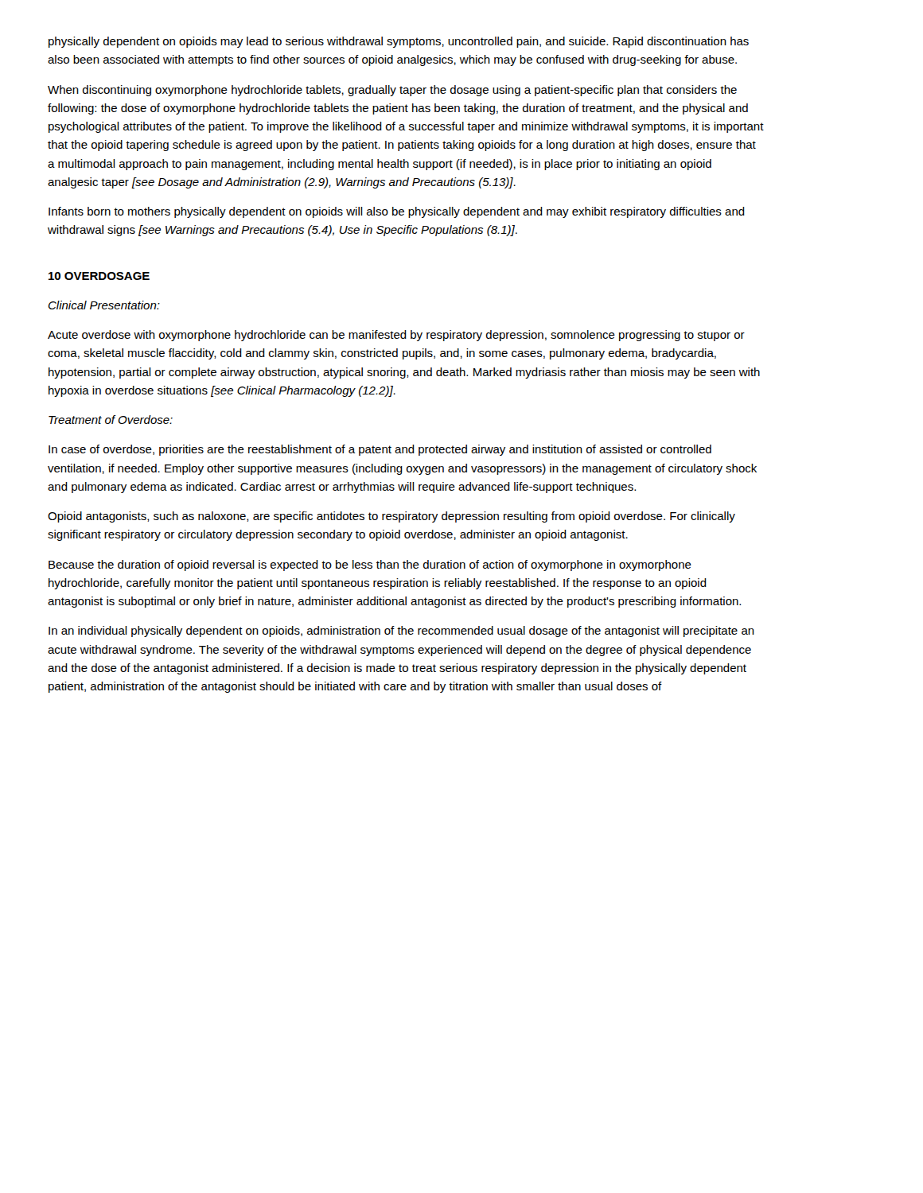physically dependent on opioids may lead to serious withdrawal symptoms, uncontrolled pain, and suicide. Rapid discontinuation has also been associated with attempts to find other sources of opioid analgesics, which may be confused with drug-seeking for abuse.
When discontinuing oxymorphone hydrochloride tablets, gradually taper the dosage using a patient-specific plan that considers the following: the dose of oxymorphone hydrochloride tablets the patient has been taking, the duration of treatment, and the physical and psychological attributes of the patient. To improve the likelihood of a successful taper and minimize withdrawal symptoms, it is important that the opioid tapering schedule is agreed upon by the patient. In patients taking opioids for a long duration at high doses, ensure that a multimodal approach to pain management, including mental health support (if needed), is in place prior to initiating an opioid analgesic taper [see Dosage and Administration (2.9), Warnings and Precautions (5.13)].
Infants born to mothers physically dependent on opioids will also be physically dependent and may exhibit respiratory difficulties and withdrawal signs [see Warnings and Precautions (5.4), Use in Specific Populations (8.1)].
10 OVERDOSAGE
Clinical Presentation:
Acute overdose with oxymorphone hydrochloride can be manifested by respiratory depression, somnolence progressing to stupor or coma, skeletal muscle flaccidity, cold and clammy skin, constricted pupils, and, in some cases, pulmonary edema, bradycardia, hypotension, partial or complete airway obstruction, atypical snoring, and death. Marked mydriasis rather than miosis may be seen with hypoxia in overdose situations [see Clinical Pharmacology (12.2)].
Treatment of Overdose:
In case of overdose, priorities are the reestablishment of a patent and protected airway and institution of assisted or controlled ventilation, if needed. Employ other supportive measures (including oxygen and vasopressors) in the management of circulatory shock and pulmonary edema as indicated. Cardiac arrest or arrhythmias will require advanced life-support techniques.
Opioid antagonists, such as naloxone, are specific antidotes to respiratory depression resulting from opioid overdose. For clinically significant respiratory or circulatory depression secondary to opioid overdose, administer an opioid antagonist.
Because the duration of opioid reversal is expected to be less than the duration of action of oxymorphone in oxymorphone hydrochloride, carefully monitor the patient until spontaneous respiration is reliably reestablished. If the response to an opioid antagonist is suboptimal or only brief in nature, administer additional antagonist as directed by the product's prescribing information.
In an individual physically dependent on opioids, administration of the recommended usual dosage of the antagonist will precipitate an acute withdrawal syndrome. The severity of the withdrawal symptoms experienced will depend on the degree of physical dependence and the dose of the antagonist administered. If a decision is made to treat serious respiratory depression in the physically dependent patient, administration of the antagonist should be initiated with care and by titration with smaller than usual doses of